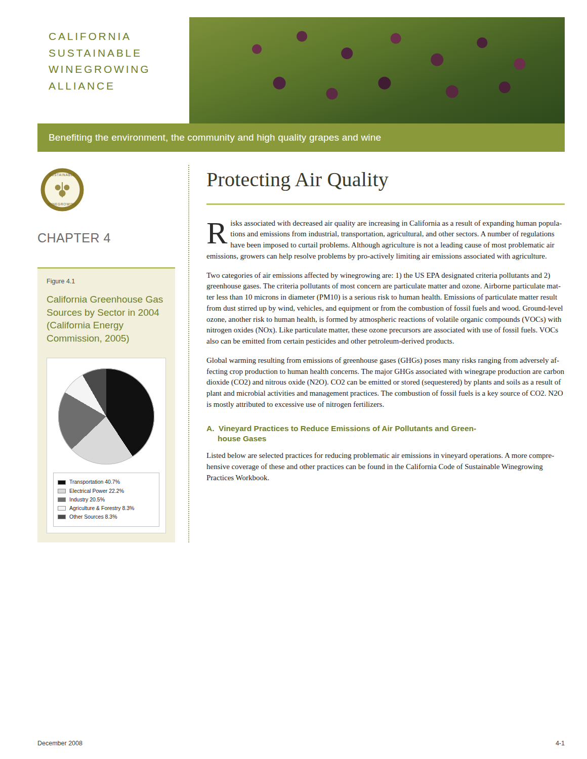California
Sustainable
Winegrowing
Alliance
Benefiting the environment, the community and high quality grapes and wine
CHAPTER 4
Figure 4.1
California Greenhouse Gas Sources by Sector in 2004 (California Energy Commission, 2005)
Transportation 40.7%
Electrical Power 22.2%
Industry 20.5%
Agriculture & Forestry 8.3%
Other Sources 8.3%
Protecting Air Quality
Risks associated with decreased air quality are increasing in California as a result of expanding human populations and emissions from industrial, transportation, agricultural, and other sectors. A number of regulations have been imposed to curtail problems. Although agriculture is not a leading cause of most problematic air emissions, growers can help resolve problems by pro-actively limiting air emissions associated with agriculture.
Two categories of air emissions affected by winegrowing are: 1) the US EPA designated criteria pollutants and 2) greenhouse gases. The criteria pollutants of most concern are particulate matter and ozone. Airborne particulate matter less than 10 microns in diameter (PM10) is a serious risk to human health. Emissions of particulate matter result from dust stirred up by wind, vehicles, and equipment or from the combustion of fossil fuels and wood. Ground-level ozone, another risk to human health, is formed by atmospheric reactions of volatile organic compounds (VOCs) with nitrogen oxides (NOx). Like particulate matter, these ozone precursors are associated with use of fossil fuels. VOCs also can be emitted from certain pesticides and other petroleum-derived products.
Global warming resulting from emissions of greenhouse gases (GHGs) poses many risks ranging from adversely affecting crop production to human health concerns. The major GHGs associated with winegrape production are carbon dioxide (CO2) and nitrous oxide (N2O). CO2 can be emitted or stored (sequestered) by plants and soils as a result of plant and microbial activities and management practices. The combustion of fossil fuels is a key source of CO2. N2O is mostly attributed to excessive use of nitrogen fertilizers.
A. Vineyard Practices to Reduce Emissions of Air Pollutants and Green-house Gases
Listed below are selected practices for reducing problematic air emissions in vineyard operations. A more comprehensive coverage of these and other practices can be found in the California Code of Sustainable Winegrowing Practices Workbook.
December 2008
4-1